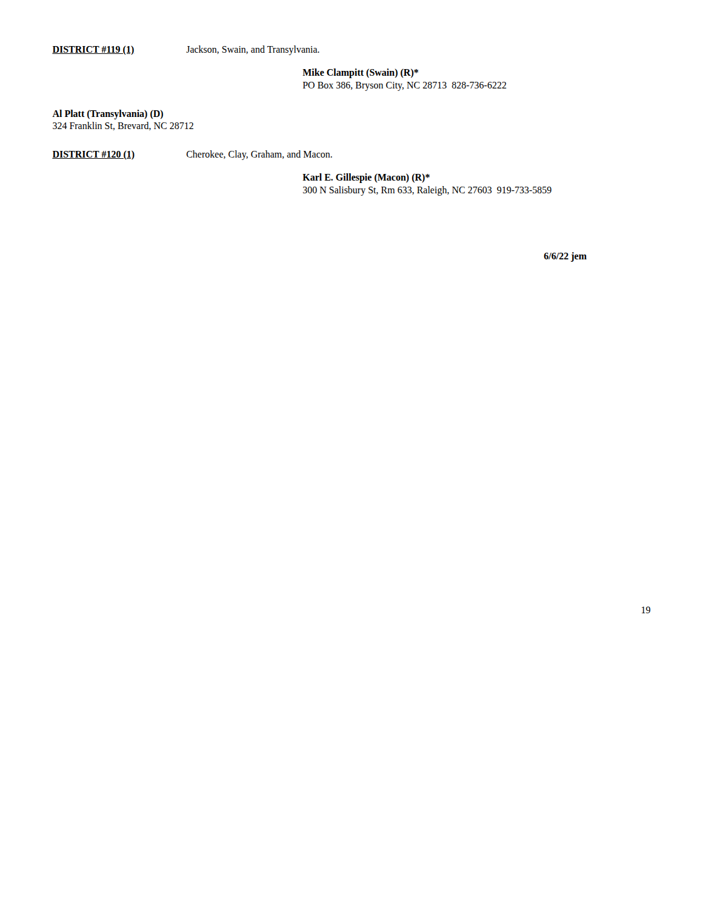DISTRICT #119 (1) Jackson, Swain, and Transylvania.
Mike Clampitt (Swain) (R)*
PO Box 386, Bryson City, NC 28713 828-736-6222
Al Platt (Transylvania) (D)
324 Franklin St, Brevard, NC 28712
DISTRICT #120 (1) Cherokee, Clay, Graham, and Macon.
Karl E. Gillespie (Macon) (R)*
300 N Salisbury St, Rm 633, Raleigh, NC 27603 919-733-5859
6/6/22 jem
19